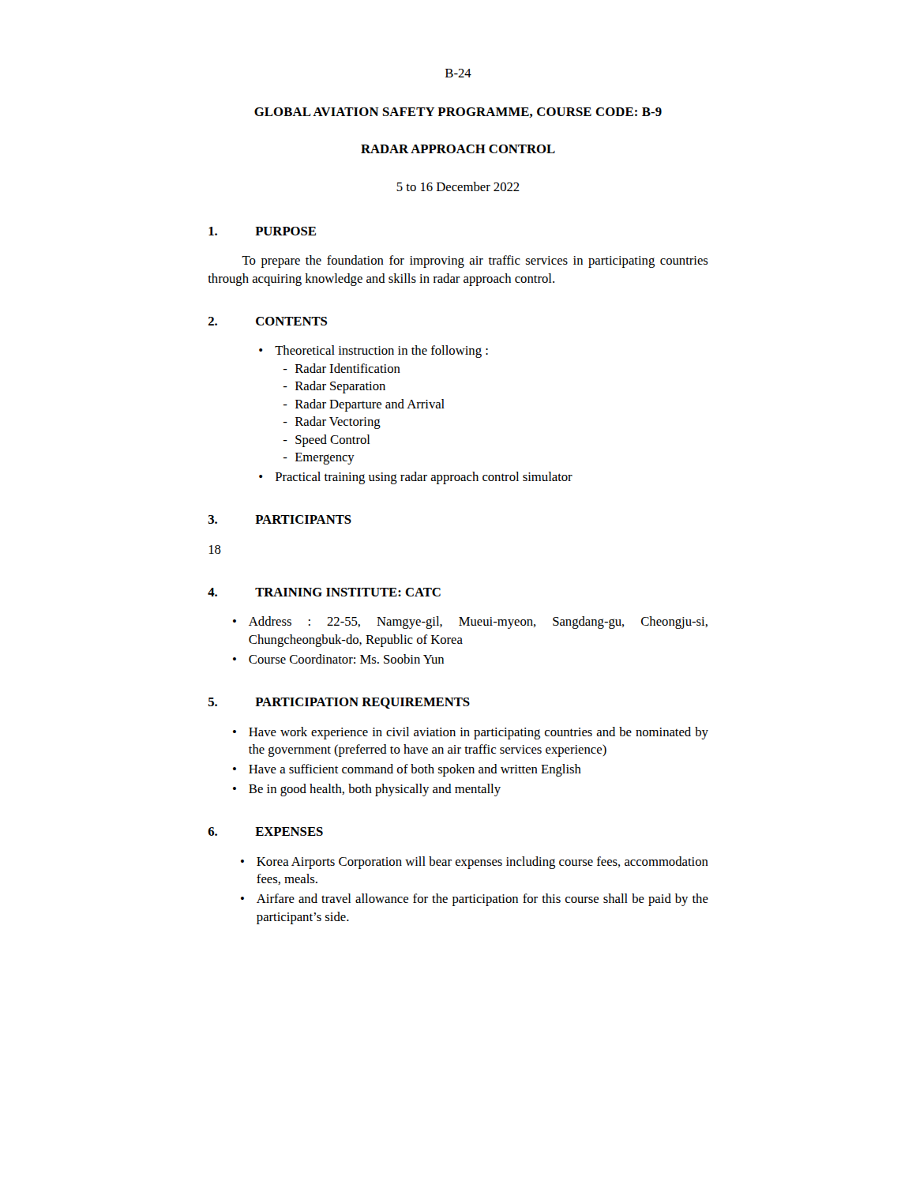B-24
GLOBAL AVIATION SAFETY PROGRAMME, COURSE CODE: B-9
RADAR APPROACH CONTROL
5 to 16 December 2022
1. PURPOSE
To prepare the foundation for improving air traffic services in participating countries through acquiring knowledge and skills in radar approach control.
2. CONTENTS
Theoretical instruction in the following :
Radar Identification
Radar Separation
Radar Departure and Arrival
Radar Vectoring
Speed Control
Emergency
Practical training using radar approach control simulator
3. PARTICIPANTS
18
4. TRAINING INSTITUTE: CATC
Address : 22-55, Namgye-gil, Mueui-myeon, Sangdang-gu, Cheongju-si, Chungcheongbuk-do, Republic of Korea
Course Coordinator: Ms. Soobin Yun
5. PARTICIPATION REQUIREMENTS
Have work experience in civil aviation in participating countries and be nominated by the government (preferred to have an air traffic services experience)
Have a sufficient command of both spoken and written English
Be in good health, both physically and mentally
6. EXPENSES
Korea Airports Corporation will bear expenses including course fees, accommodation fees, meals.
Airfare and travel allowance for the participation for this course shall be paid by the participant’s side.